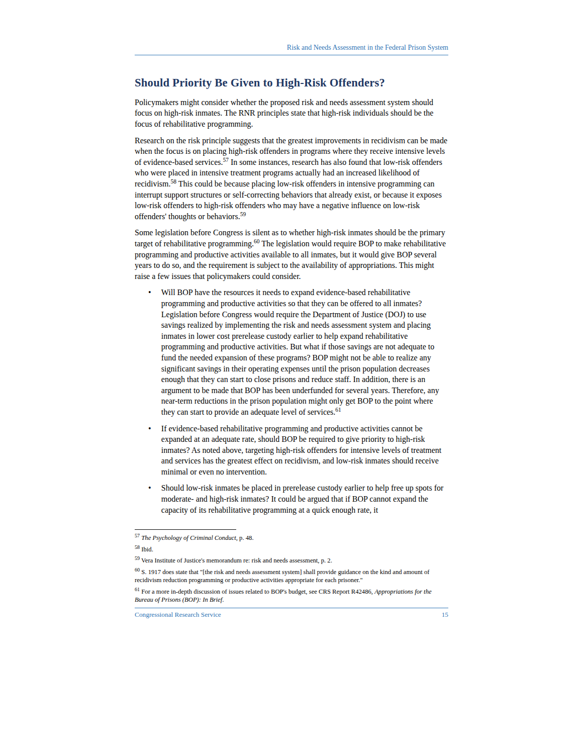Risk and Needs Assessment in the Federal Prison System
Should Priority Be Given to High-Risk Offenders?
Policymakers might consider whether the proposed risk and needs assessment system should focus on high-risk inmates. The RNR principles state that high-risk individuals should be the focus of rehabilitative programming.
Research on the risk principle suggests that the greatest improvements in recidivism can be made when the focus is on placing high-risk offenders in programs where they receive intensive levels of evidence-based services.57 In some instances, research has also found that low-risk offenders who were placed in intensive treatment programs actually had an increased likelihood of recidivism.58 This could be because placing low-risk offenders in intensive programming can interrupt support structures or self-correcting behaviors that already exist, or because it exposes low-risk offenders to high-risk offenders who may have a negative influence on low-risk offenders' thoughts or behaviors.59
Some legislation before Congress is silent as to whether high-risk inmates should be the primary target of rehabilitative programming.60 The legislation would require BOP to make rehabilitative programming and productive activities available to all inmates, but it would give BOP several years to do so, and the requirement is subject to the availability of appropriations. This might raise a few issues that policymakers could consider.
Will BOP have the resources it needs to expand evidence-based rehabilitative programming and productive activities so that they can be offered to all inmates? Legislation before Congress would require the Department of Justice (DOJ) to use savings realized by implementing the risk and needs assessment system and placing inmates in lower cost prerelease custody earlier to help expand rehabilitative programming and productive activities. But what if those savings are not adequate to fund the needed expansion of these programs? BOP might not be able to realize any significant savings in their operating expenses until the prison population decreases enough that they can start to close prisons and reduce staff. In addition, there is an argument to be made that BOP has been underfunded for several years. Therefore, any near-term reductions in the prison population might only get BOP to the point where they can start to provide an adequate level of services.61
If evidence-based rehabilitative programming and productive activities cannot be expanded at an adequate rate, should BOP be required to give priority to high-risk inmates? As noted above, targeting high-risk offenders for intensive levels of treatment and services has the greatest effect on recidivism, and low-risk inmates should receive minimal or even no intervention.
Should low-risk inmates be placed in prerelease custody earlier to help free up spots for moderate- and high-risk inmates? It could be argued that if BOP cannot expand the capacity of its rehabilitative programming at a quick enough rate, it
57 The Psychology of Criminal Conduct, p. 48.
58 Ibid.
59 Vera Institute of Justice's memorandum re: risk and needs assessment, p. 2.
60 S. 1917 does state that "[the risk and needs assessment system] shall provide guidance on the kind and amount of recidivism reduction programming or productive activities appropriate for each prisoner."
61 For a more in-depth discussion of issues related to BOP's budget, see CRS Report R42486, Appropriations for the Bureau of Prisons (BOP): In Brief.
Congressional Research Service
15